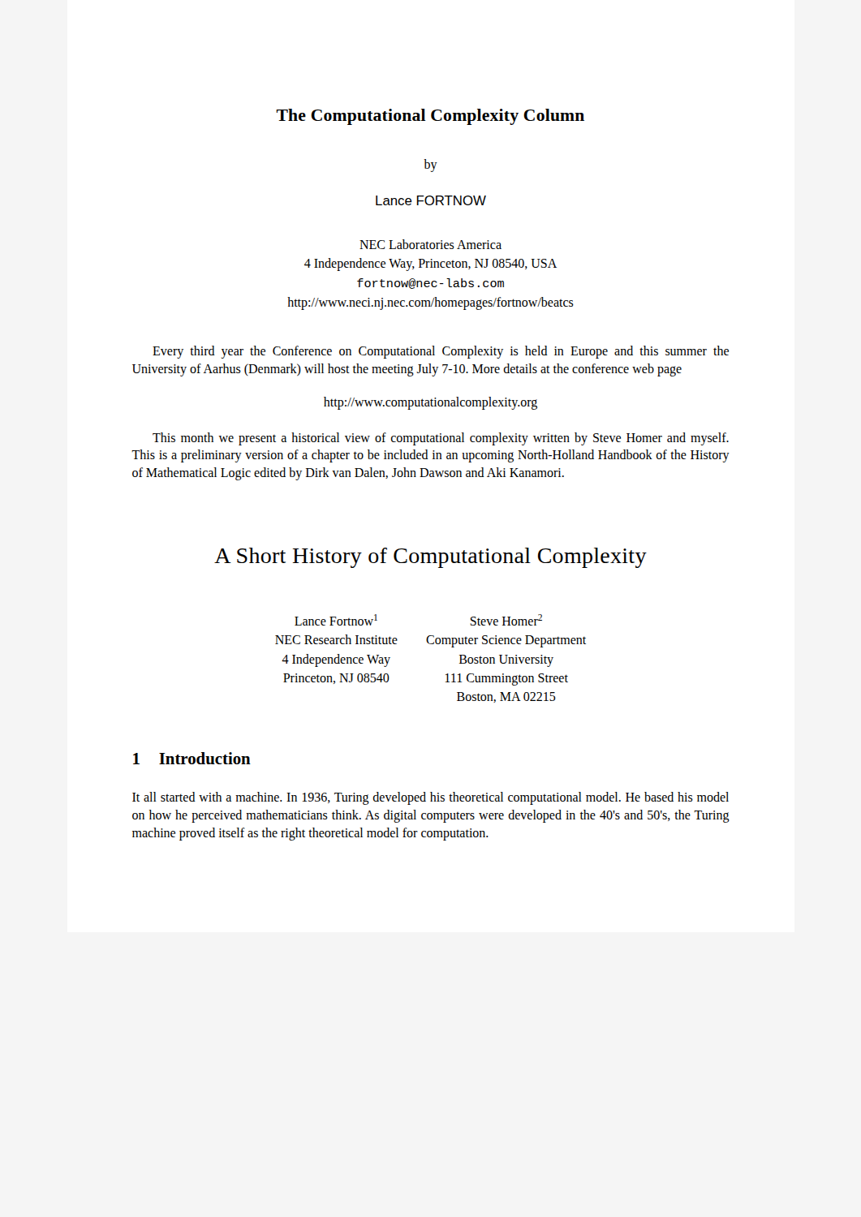The Computational Complexity Column
by Lance FORTNOW
NEC Laboratories America
4 Independence Way, Princeton, NJ 08540, USA
fortnow@nec-labs.com
http://www.neci.nj.nec.com/homepages/fortnow/beatcs
Every third year the Conference on Computational Complexity is held in Europe and this summer the University of Aarhus (Denmark) will host the meeting July 7-10. More details at the conference web page
http://www.computationalcomplexity.org
This month we present a historical view of computational complexity written by Steve Homer and myself. This is a preliminary version of a chapter to be included in an upcoming North-Holland Handbook of the History of Mathematical Logic edited by Dirk van Dalen, John Dawson and Aki Kanamori.
A Short History of Computational Complexity
| Lance Fortnow 1 | Steve Homer 2 |
| NEC Research Institute | Computer Science Department |
| 4 Independence Way | Boston University |
| Princeton, NJ 08540 | 111 Cummington Street |
| | Boston, MA 02215 |
1 Introduction
It all started with a machine. In 1936, Turing developed his theoretical computational model. He based his model on how he perceived mathematicians think. As digital computers were developed in the 40's and 50's, the Turing machine proved itself as the right theoretical model for computation.